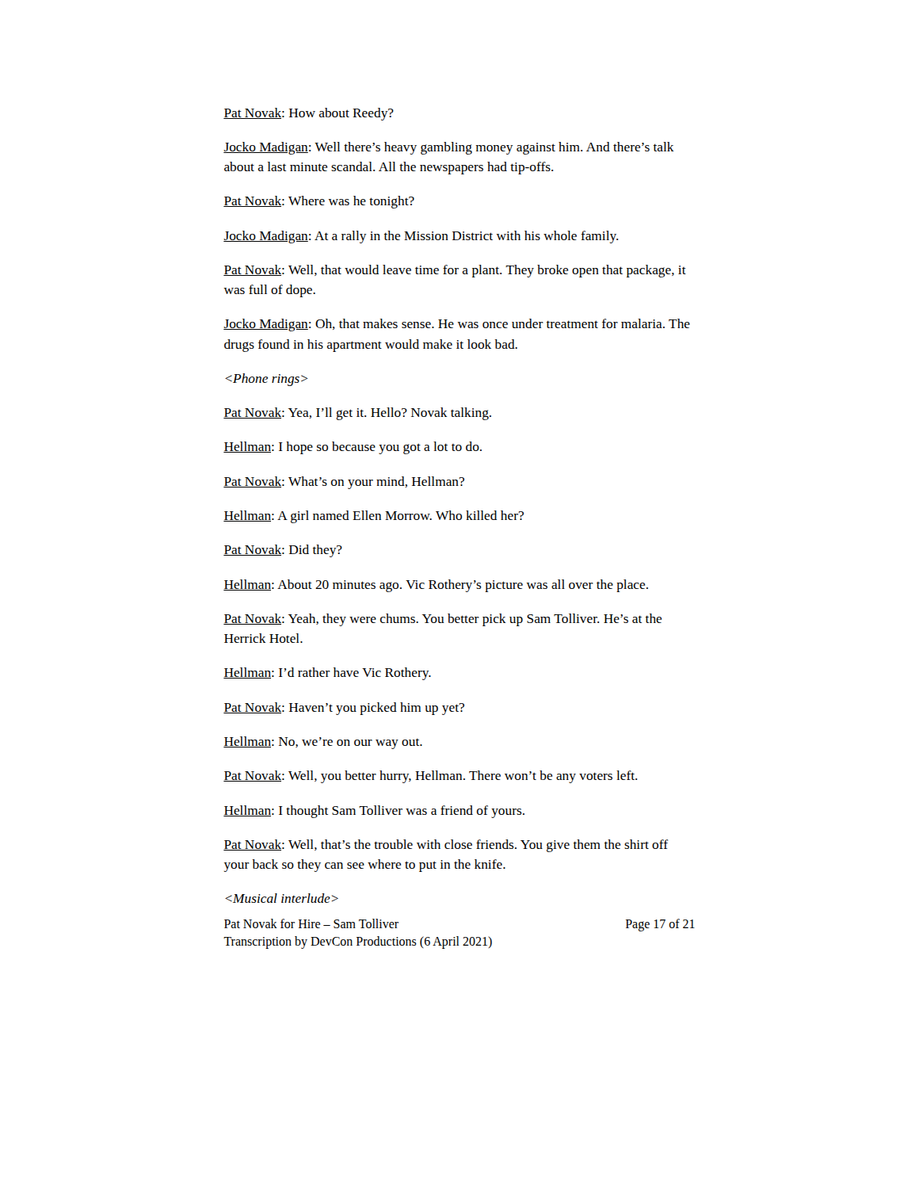Pat Novak: How about Reedy?
Jocko Madigan: Well there’s heavy gambling money against him. And there’s talk about a last minute scandal. All the newspapers had tip-offs.
Pat Novak: Where was he tonight?
Jocko Madigan: At a rally in the Mission District with his whole family.
Pat Novak: Well, that would leave time for a plant. They broke open that package, it was full of dope.
Jocko Madigan: Oh, that makes sense. He was once under treatment for malaria. The drugs found in his apartment would make it look bad.
<Phone rings>
Pat Novak: Yea, I’ll get it. Hello? Novak talking.
Hellman: I hope so because you got a lot to do.
Pat Novak: What’s on your mind, Hellman?
Hellman: A girl named Ellen Morrow. Who killed her?
Pat Novak: Did they?
Hellman: About 20 minutes ago. Vic Rothery’s picture was all over the place.
Pat Novak: Yeah, they were chums. You better pick up Sam Tolliver. He’s at the Herrick Hotel.
Hellman: I’d rather have Vic Rothery.
Pat Novak: Haven’t you picked him up yet?
Hellman: No, we’re on our way out.
Pat Novak: Well, you better hurry, Hellman. There won’t be any voters left.
Hellman: I thought Sam Tolliver was a friend of yours.
Pat Novak: Well, that’s the trouble with close friends. You give them the shirt off your back so they can see where to put in the knife.
<Musical interlude>
Pat Novak for Hire – Sam Tolliver
Page 17 of 21
Transcription by DevCon Productions (6 April 2021)